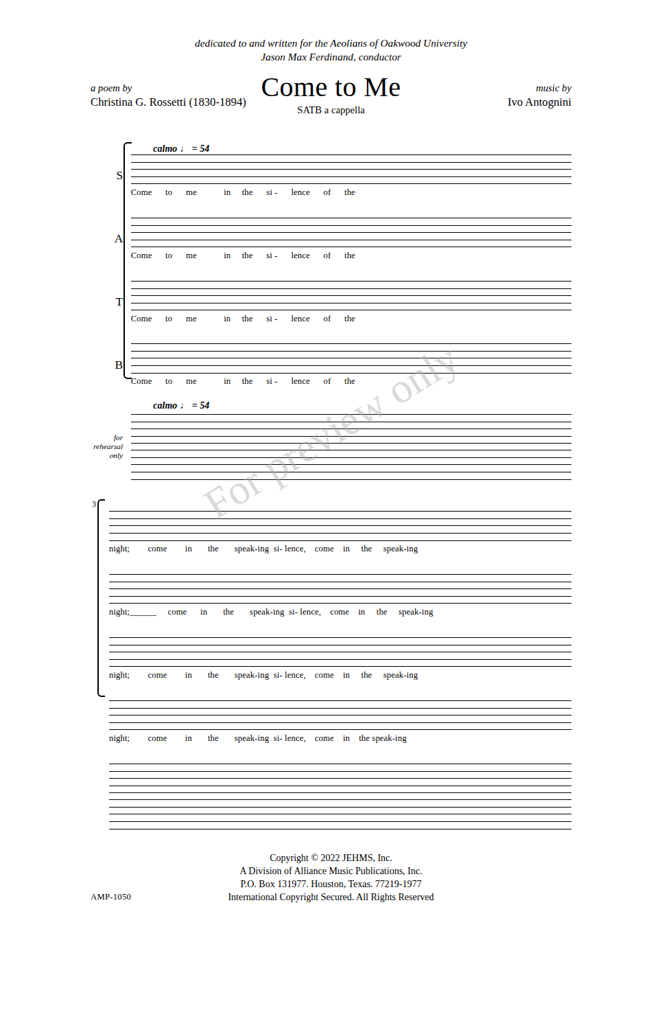dedicated to and written for the Aeolians of Oakwood University
Jason Max Ferdinand, conductor
Come to Me
SATB a cappella
a poem by
Christina G. Rossetti (1830-1894)
music by
Ivo Antognini
calmo ♩ = 54
S
Come to me in the si - lence of the
A
Come to me in the si - lence of the
T
Come to me in the si - lence of the
B
Come to me in the si - lence of the
calmo ♩ = 54
for
rehearsal
only
3
night; come in the speak-ing si- lence, come in the speak-ing
night;______ come in the speak-ing si- lence, come in the speak-ing
night; come in the speak-ing si- lence, come in the speak-ing
night; come in the speak-ing si- lence, come in the speak-ing
For preview only
AMP-1050
Copyright © 2022 JEHMS, Inc.
A Division of Alliance Music Publications, Inc.
P.O. Box 131977. Houston, Texas. 77219-1977
International Copyright Secured. All Rights Reserved